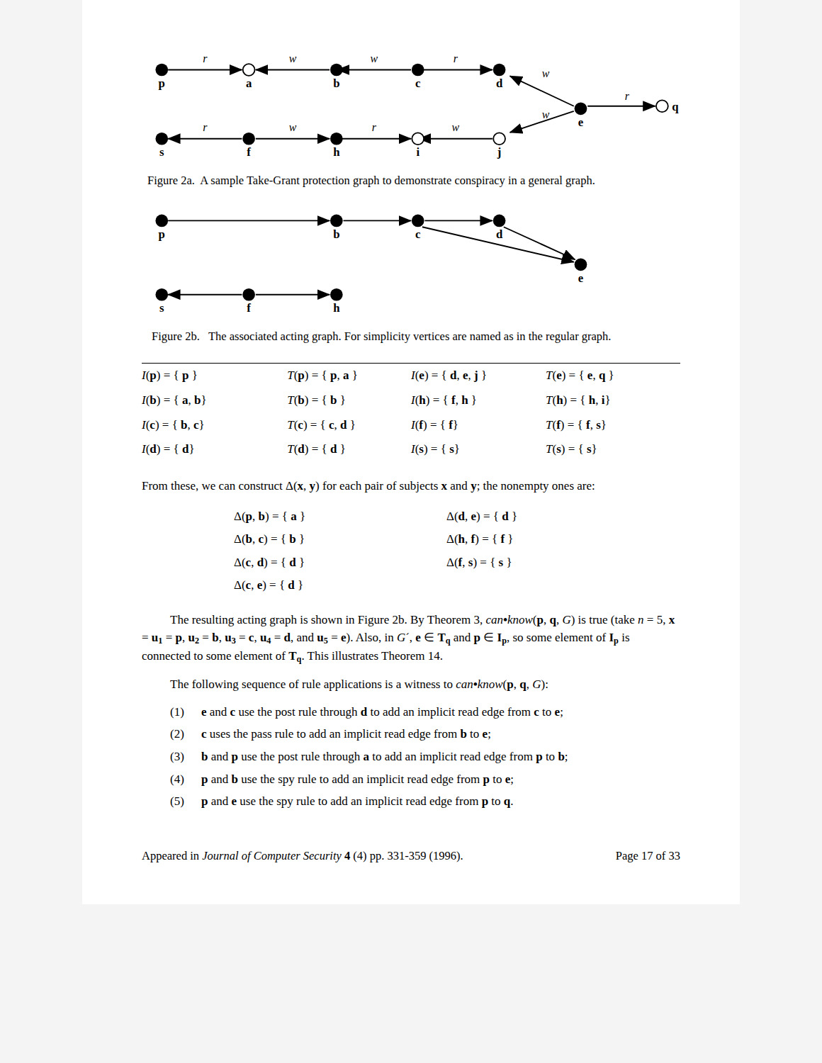p a b c d e q s f h i j r w w r w w r r w r w
Figure 2a. A sample Take-Grant protection graph to demonstrate conspiracy in a general graph.
p b c d e s f h
Figure 2b. The associated acting graph. For simplicity vertices are named as in the regular graph.
| I ( p ) = { p } | T ( p ) = { p , a } | I ( e ) = { d , e , j } | T ( e ) = { e , q } |
| I ( b ) = { a , b } | T ( b ) = { b } | I ( h ) = { f , h } | T ( h ) = { h , i } |
| I ( c ) = { b , c } | T ( c ) = { c , d } | I ( f ) = { f } | T ( f ) = { f , s } |
| I ( d ) = { d } | T ( d ) = { d } | I ( s ) = { s } | T ( s ) = { s } |
From these, we can construct Δ(x, y) for each pair of subjects x and y; the nonempty ones are:
| Δ( p , b ) = { a } | Δ( d , e ) = { d } |
| Δ( b , c ) = { b } | Δ( h , f ) = { f } |
| Δ( c , d ) = { d } | Δ( f , s ) = { s } |
| Δ( c , e ) = { d } | |
The resulting acting graph is shown in Figure 2b. By Theorem 3, can•know(p, q, G) is true (take n = 5, x = u1 = p, u2 = b, u3 = c, u4 = d, and u5 = e). Also, in G´, e ∈ Tq and p ∈ Ip, so some element of Ip is connected to some element of Tq. This illustrates Theorem 14.
The following sequence of rule applications is a witness to can•know(p, q, G):
(1) e and c use the post rule through d to add an implicit read edge from c to e;
(2) c uses the pass rule to add an implicit read edge from b to e;
(3) b and p use the post rule through a to add an implicit read edge from p to b;
(4) p and b use the spy rule to add an implicit read edge from p to e;
(5) p and e use the spy rule to add an implicit read edge from p to q.
Appeared in Journal of Computer Security 4 (4) pp. 331-359 (1996). Page 17 of 33